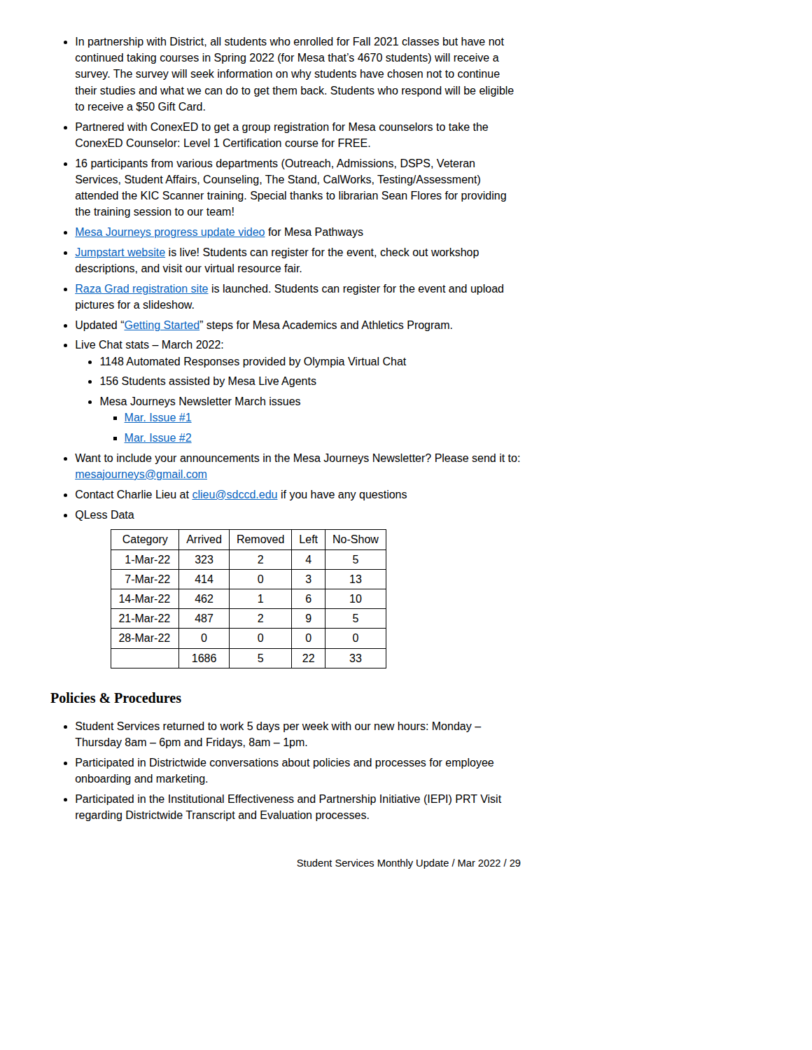In partnership with District, all students who enrolled for Fall 2021 classes but have not continued taking courses in Spring 2022 (for Mesa that’s 4670 students) will receive a survey. The survey will seek information on why students have chosen not to continue their studies and what we can do to get them back. Students who respond will be eligible to receive a $50 Gift Card.
Partnered with ConexED to get a group registration for Mesa counselors to take the ConexED Counselor: Level 1 Certification course for FREE.
16 participants from various departments (Outreach, Admissions, DSPS, Veteran Services, Student Affairs, Counseling, The Stand, CalWorks, Testing/Assessment) attended the KIC Scanner training. Special thanks to librarian Sean Flores for providing the training session to our team!
Mesa Journeys progress update video for Mesa Pathways
Jumpstart website is live! Students can register for the event, check out workshop descriptions, and visit our virtual resource fair.
Raza Grad registration site is launched. Students can register for the event and upload pictures for a slideshow.
Updated “Getting Started” steps for Mesa Academics and Athletics Program.
Live Chat stats – March 2022:
1148 Automated Responses provided by Olympia Virtual Chat
156 Students assisted by Mesa Live Agents
Mesa Journeys Newsletter March issues
Mar. Issue #1
Mar. Issue #2
Want to include your announcements in the Mesa Journeys Newsletter? Please send it to: mesajourneys@gmail.com
Contact Charlie Lieu at clieu@sdccd.edu if you have any questions
QLess Data
| Category | Arrived | Removed | Left | No-Show |
| --- | --- | --- | --- | --- |
| 1-Mar-22 | 323 | 2 | 4 | 5 |
| 7-Mar-22 | 414 | 0 | 3 | 13 |
| 14-Mar-22 | 462 | 1 | 6 | 10 |
| 21-Mar-22 | 487 | 2 | 9 | 5 |
| 28-Mar-22 | 0 | 0 | 0 | 0 |
| | 1686 | 5 | 22 | 33 |
Policies & Procedures
Student Services returned to work 5 days per week with our new hours: Monday – Thursday 8am – 6pm and Fridays, 8am – 1pm.
Participated in Districtwide conversations about policies and processes for employee onboarding and marketing.
Participated in the Institutional Effectiveness and Partnership Initiative (IEPI) PRT Visit regarding Districtwide Transcript and Evaluation processes.
Student Services Monthly Update / Mar 2022 / 29